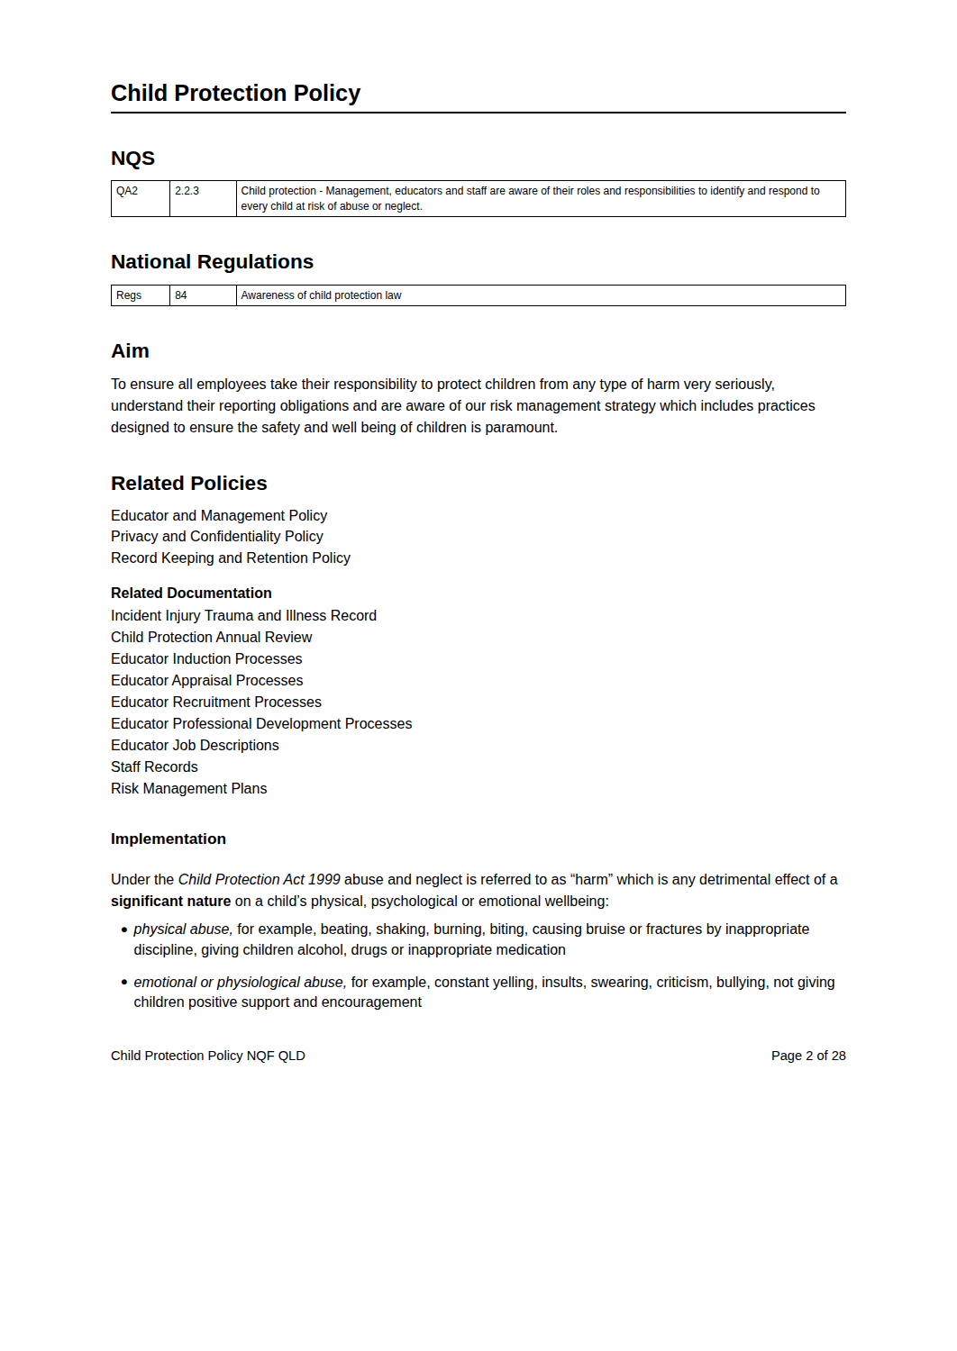Child Protection Policy
NQS
| QA2 | 2.2.3 | Child protection - Management, educators and staff are aware of their roles and responsibilities to identify and respond to every child at risk of abuse or neglect. |
National Regulations
| Regs | 84 | Awareness of child protection law |
Aim
To ensure all employees take their responsibility to protect children from any type of harm very seriously, understand their reporting obligations and are aware of our risk management strategy which includes practices designed to ensure the safety and well being of children is paramount.
Related Policies
Educator and Management Policy
Privacy and Confidentiality Policy
Record Keeping and Retention Policy
Related Documentation
Incident Injury Trauma and Illness Record
Child Protection Annual Review
Educator Induction Processes
Educator Appraisal Processes
Educator Recruitment Processes
Educator Professional Development Processes
Educator Job Descriptions
Staff Records
Risk Management Plans
Implementation
Under the Child Protection Act 1999 abuse and neglect is referred to as “harm” which is any detrimental effect of a significant nature on a child’s physical, psychological or emotional wellbeing:
physical abuse, for example, beating, shaking, burning, biting, causing bruise or fractures by inappropriate discipline, giving children alcohol, drugs or inappropriate medication
emotional or physiological abuse, for example, constant yelling, insults, swearing, criticism, bullying, not giving children positive support and encouragement
Child Protection Policy NQF QLD Page 2 of 28